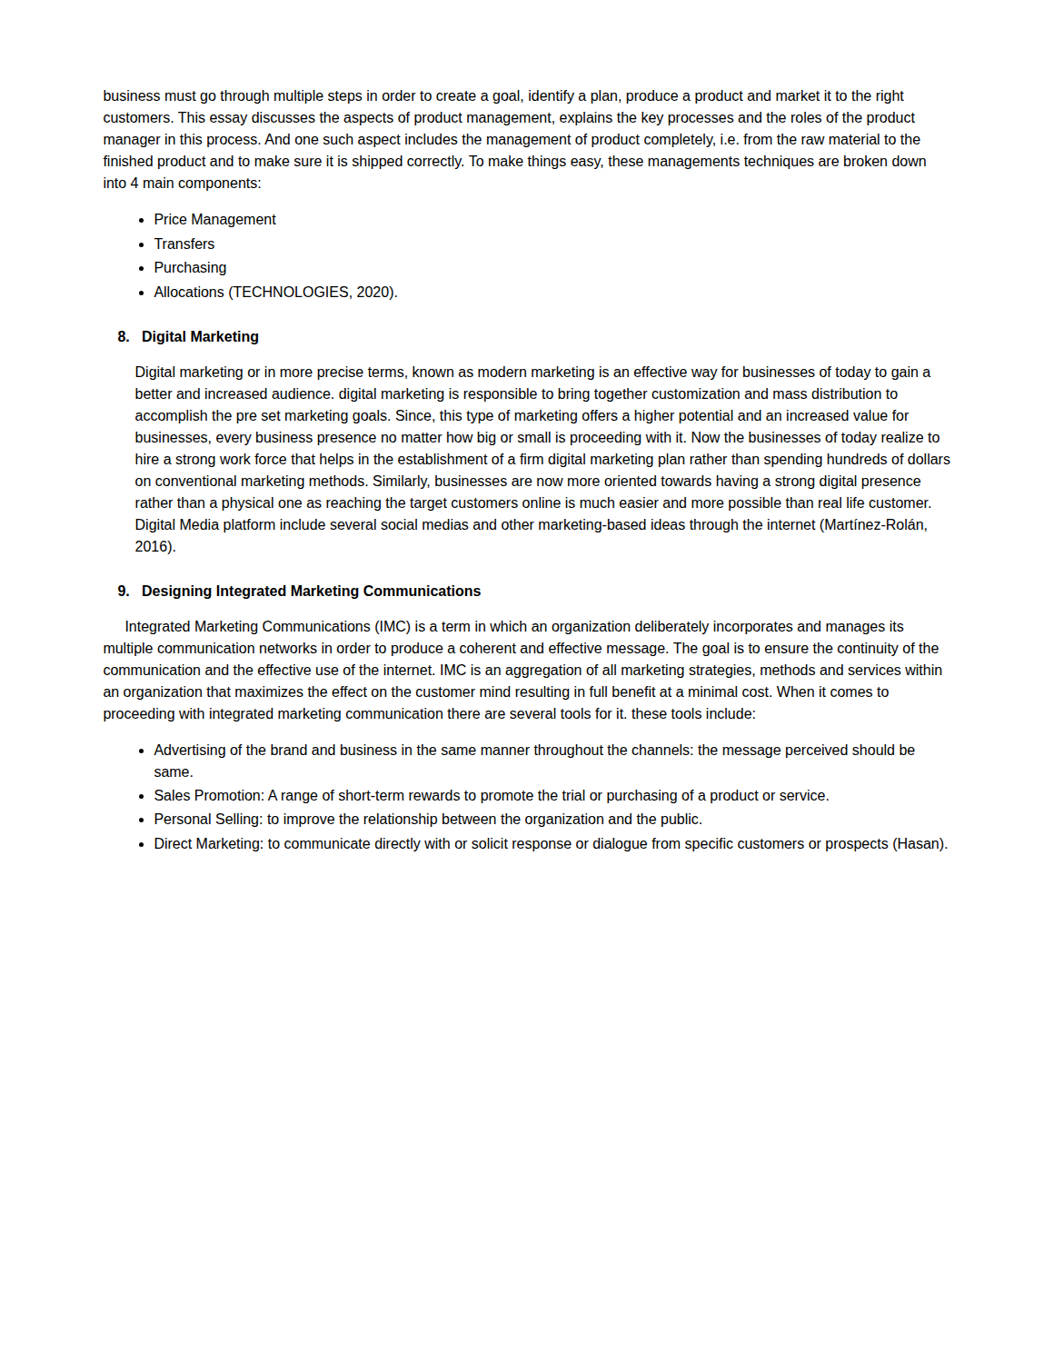business must go through multiple steps in order to create a goal, identify a plan, produce a product and market it to the right customers. This essay discusses the aspects of product management, explains the key processes and the roles of the product manager in this process. And one such aspect includes the management of product completely, i.e. from the raw material to the finished product and to make sure it is shipped correctly. To make things easy, these managements techniques are broken down into 4 main components:
Price Management
Transfers
Purchasing
Allocations (TECHNOLOGIES, 2020).
8. Digital Marketing
Digital marketing or in more precise terms, known as modern marketing is an effective way for businesses of today to gain a better and increased audience. digital marketing is responsible to bring together customization and mass distribution to accomplish the pre set marketing goals. Since, this type of marketing offers a higher potential and an increased value for businesses, every business presence no matter how big or small is proceeding with it. Now the businesses of today realize to hire a strong work force that helps in the establishment of a firm digital marketing plan rather than spending hundreds of dollars on conventional marketing methods. Similarly, businesses are now more oriented towards having a strong digital presence rather than a physical one as reaching the target customers online is much easier and more possible than real life customer. Digital Media platform include several social medias and other marketing-based ideas through the internet (Martínez-Rolán, 2016).
9. Designing Integrated Marketing Communications
Integrated Marketing Communications (IMC) is a term in which an organization deliberately incorporates and manages its multiple communication networks in order to produce a coherent and effective message. The goal is to ensure the continuity of the communication and the effective use of the internet. IMC is an aggregation of all marketing strategies, methods and services within an organization that maximizes the effect on the customer mind resulting in full benefit at a minimal cost. When it comes to proceeding with integrated marketing communication there are several tools for it. these tools include:
Advertising of the brand and business in the same manner throughout the channels: the message perceived should be same.
Sales Promotion: A range of short-term rewards to promote the trial or purchasing of a product or service.
Personal Selling: to improve the relationship between the organization and the public.
Direct Marketing: to communicate directly with or solicit response or dialogue from specific customers or prospects (Hasan).